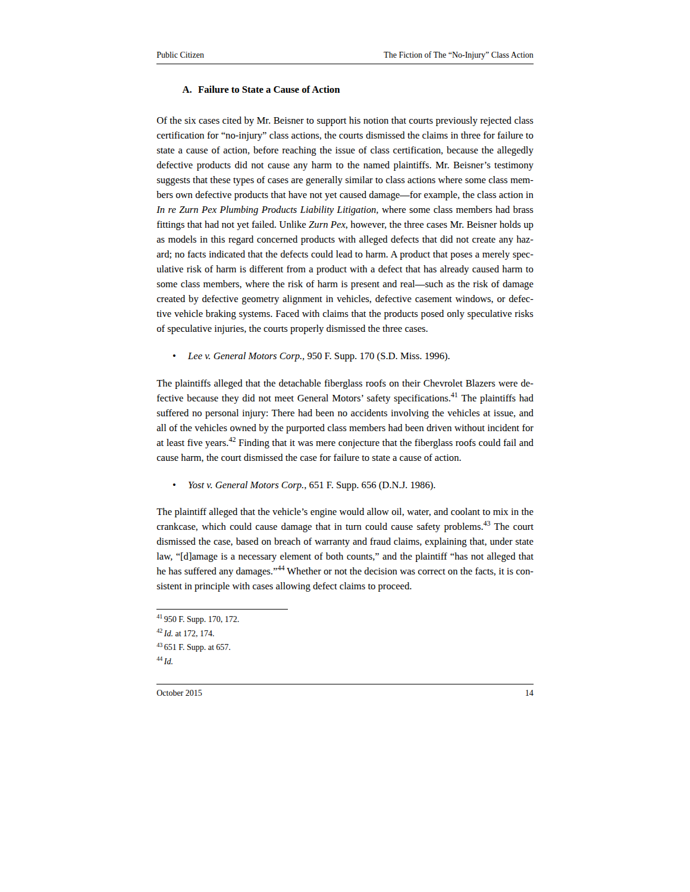Public Citizen The Fiction of The “No-Injury” Class Action
A. Failure to State a Cause of Action
Of the six cases cited by Mr. Beisner to support his notion that courts previously rejected class certification for “no-injury” class actions, the courts dismissed the claims in three for failure to state a cause of action, before reaching the issue of class certification, because the allegedly defective products did not cause any harm to the named plaintiffs. Mr. Beisner’s testimony suggests that these types of cases are generally similar to class actions where some class members own defective products that have not yet caused damage—for example, the class action in In re Zurn Pex Plumbing Products Liability Litigation, where some class members had brass fittings that had not yet failed. Unlike Zurn Pex, however, the three cases Mr. Beisner holds up as models in this regard concerned products with alleged defects that did not create any hazard; no facts indicated that the defects could lead to harm. A product that poses a merely speculative risk of harm is different from a product with a defect that has already caused harm to some class members, where the risk of harm is present and real—such as the risk of damage created by defective geometry alignment in vehicles, defective casement windows, or defective vehicle braking systems. Faced with claims that the products posed only speculative risks of speculative injuries, the courts properly dismissed the three cases.
Lee v. General Motors Corp., 950 F. Supp. 170 (S.D. Miss. 1996).
The plaintiffs alleged that the detachable fiberglass roofs on their Chevrolet Blazers were defective because they did not meet General Motors’ safety specifications.41 The plaintiffs had suffered no personal injury: There had been no accidents involving the vehicles at issue, and all of the vehicles owned by the purported class members had been driven without incident for at least five years.42 Finding that it was mere conjecture that the fiberglass roofs could fail and cause harm, the court dismissed the case for failure to state a cause of action.
Yost v. General Motors Corp., 651 F. Supp. 656 (D.N.J. 1986).
The plaintiff alleged that the vehicle’s engine would allow oil, water, and coolant to mix in the crankcase, which could cause damage that in turn could cause safety problems.43 The court dismissed the case, based on breach of warranty and fraud claims, explaining that, under state law, “[d]amage is a necessary element of both counts,” and the plaintiff “has not alleged that he has suffered any damages.”44 Whether or not the decision was correct on the facts, it is consistent in principle with cases allowing defect claims to proceed.
41950 F. Supp. 170, 172.
42Id. at 172, 174.
43651 F. Supp. at 657.
44Id.
October 2015 14